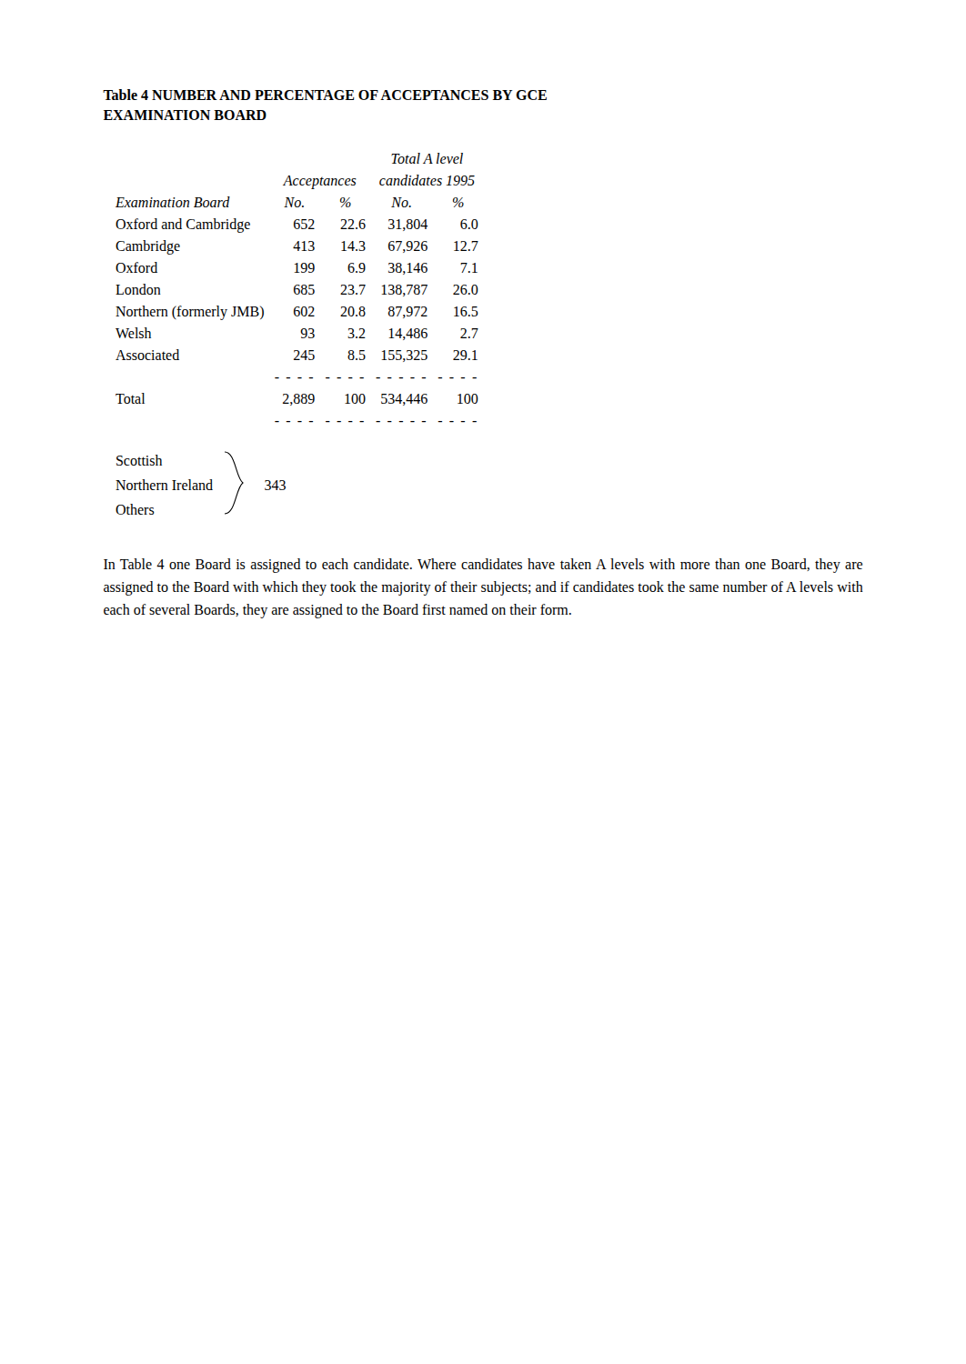Table 4 NUMBER AND PERCENTAGE OF ACCEPTANCES BY GCE
EXAMINATION BOARD
| | | | Total A level |
| | Acceptances | candidates 1995 |
| Examination Board | No. | % | No. | % |
| Oxford and Cambridge | 652 | 22.6 | 31,804 | 6.0 |
| Cambridge | 413 | 14.3 | 67,926 | 12.7 |
| Oxford | 199 | 6.9 | 38,146 | 7.1 |
| London | 685 | 23.7 | 138,787 | 26.0 |
| Northern (formerly JMB) | 602 | 20.8 | 87,972 | 16.5 |
| Welsh | 93 | 3.2 | 14,486 | 2.7 |
| Associated | 245 | 8.5 | 155,325 | 29.1 |
| | - - - - | - - - - | - - - - - | - - - - |
| Total | 2,889 | 100 | 534,446 | 100 |
| | - - - - | - - - - | - - - - - | - - - - |
| Scottish | | 343 |
| Northern Ireland |
| Others |
In Table 4 one Board is assigned to each candidate. Where candidates have taken A levels with more than one Board, they are assigned to the Board with which they took the majority of their subjects; and if candidates took the same number of A levels with each of several Boards, they are assigned to the Board first named on their form.